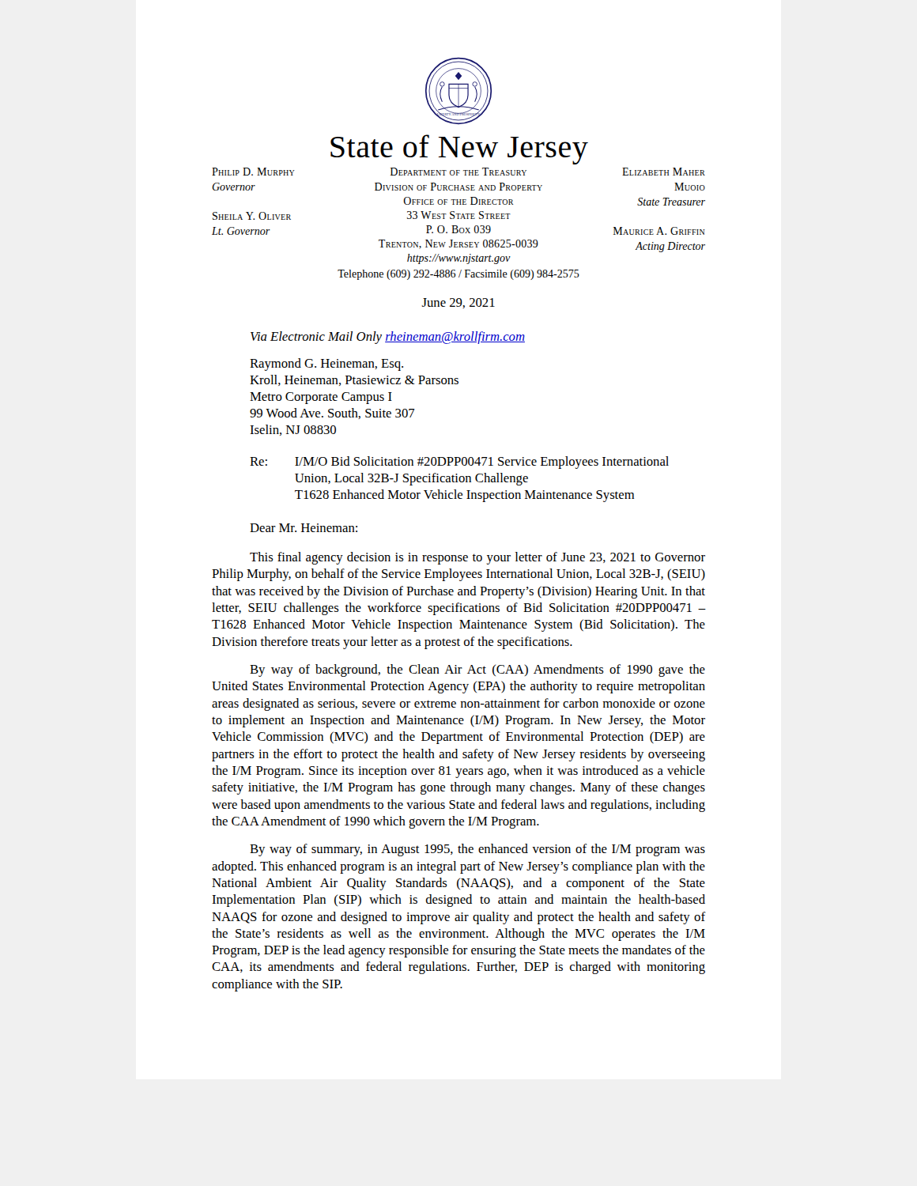LIBERTY AND PROSPERITY
State of New Jersey
Philip D. Murphy
Governor
Sheila Y. Oliver
Lt. Governor
Department of the Treasury
Division of Purchase and Property
Office of the Director
33 West State Street
P. O. Box 039
Trenton, New Jersey 08625-0039
https://www.njstart.gov
Telephone (609) 292-4886 / Facsimile (609) 984-2575
Elizabeth Maher Muoio
State Treasurer
Maurice A. Griffin
Acting Director
June 29, 2021
Via Electronic Mail Only rheineman@krollfirm.com
Raymond G. Heineman, Esq.
Kroll, Heineman, Ptasiewicz & Parsons
Metro Corporate Campus I
99 Wood Ave. South, Suite 307
Iselin, NJ 08830
Re:
I/M/O Bid Solicitation #20DPP00471 Service Employees International Union, Local 32B-J Specification Challenge
T1628 Enhanced Motor Vehicle Inspection Maintenance System
Dear Mr. Heineman:
This final agency decision is in response to your letter of June 23, 2021 to Governor Philip Murphy, on behalf of the Service Employees International Union, Local 32B-J, (SEIU) that was received by the Division of Purchase and Property’s (Division) Hearing Unit. In that letter, SEIU challenges the workforce specifications of Bid Solicitation #20DPP00471 – T1628 Enhanced Motor Vehicle Inspection Maintenance System (Bid Solicitation). The Division therefore treats your letter as a protest of the specifications.
By way of background, the Clean Air Act (CAA) Amendments of 1990 gave the United States Environmental Protection Agency (EPA) the authority to require metropolitan areas designated as serious, severe or extreme non-attainment for carbon monoxide or ozone to implement an Inspection and Maintenance (I/M) Program. In New Jersey, the Motor Vehicle Commission (MVC) and the Department of Environmental Protection (DEP) are partners in the effort to protect the health and safety of New Jersey residents by overseeing the I/M Program. Since its inception over 81 years ago, when it was introduced as a vehicle safety initiative, the I/M Program has gone through many changes. Many of these changes were based upon amendments to the various State and federal laws and regulations, including the CAA Amendment of 1990 which govern the I/M Program.
By way of summary, in August 1995, the enhanced version of the I/M program was adopted. This enhanced program is an integral part of New Jersey’s compliance plan with the National Ambient Air Quality Standards (NAAQS), and a component of the State Implementation Plan (SIP) which is designed to attain and maintain the health-based NAAQS for ozone and designed to improve air quality and protect the health and safety of the State’s residents as well as the environment. Although the MVC operates the I/M Program, DEP is the lead agency responsible for ensuring the State meets the mandates of the CAA, its amendments and federal regulations. Further, DEP is charged with monitoring compliance with the SIP.